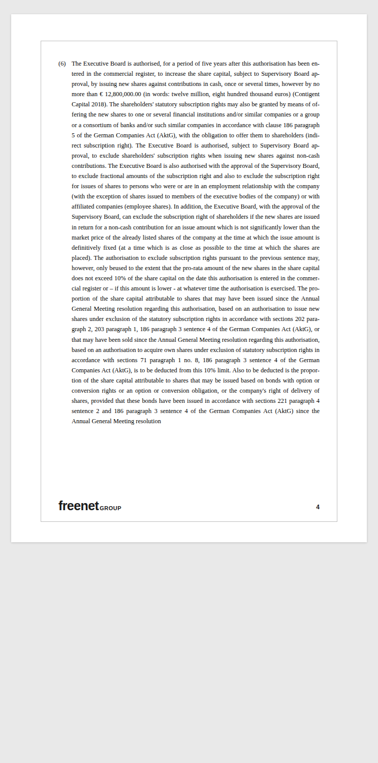(6) The Executive Board is authorised, for a period of five years after this authorisation has been entered in the commercial register, to increase the share capital, subject to Supervisory Board approval, by issuing new shares against contributions in cash, once or several times, however by no more than € 12,800,000.00 (in words: twelve million, eight hundred thousand euros) (Contigent Capital 2018). The shareholders' statutory subscription rights may also be granted by means of offering the new shares to one or several financial institutions and/or similar companies or a group or a consortium of banks and/or such similar companies in accordance with clause 186 paragraph 5 of the German Companies Act (AktG), with the obligation to offer them to shareholders (indirect subscription right). The Executive Board is authorised, subject to Supervisory Board approval, to exclude shareholders' subscription rights when issuing new shares against non-cash contributions. The Executive Board is also authorised with the approval of the Supervisory Board, to exclude fractional amounts of the subscription right and also to exclude the subscription right for issues of shares to persons who were or are in an employment relationship with the company (with the exception of shares issued to members of the executive bodies of the company) or with affiliated companies (employee shares). In addition, the Executive Board, with the approval of the Supervisory Board, can exclude the subscription right of shareholders if the new shares are issued in return for a non-cash contribution for an issue amount which is not significantly lower than the market price of the already listed shares of the company at the time at which the issue amount is definitively fixed (at a time which is as close as possible to the time at which the shares are placed). The authorisation to exclude subscription rights pursuant to the previous sentence may, however, only beused to the extent that the pro-rata amount of the new shares in the share capital does not exceed 10% of the share capital on the date this authorisation is entered in the commercial register or – if this amount is lower - at whatever time the authorisation is exercised. The proportion of the share capital attributable to shares that may have been issued since the Annual General Meeting resolution regarding this authorisation, based on an authorisation to issue new shares under exclusion of the statutory subscription rights in accordance with sections 202 paragraph 2, 203 paragraph 1, 186 paragraph 3 sentence 4 of the German Companies Act (AktG), or that may have been sold since the Annual General Meeting resolution regarding this authorisation, based on an authorisation to acquire own shares under exclusion of statutory subscription rights in accordance with sections 71 paragraph 1 no. 8, 186 paragraph 3 sentence 4 of the German Companies Act (AktG), is to be deducted from this 10% limit. Also to be deducted is the proportion of the share capital attributable to shares that may be issued based on bonds with option or conversion rights or an option or conversion obligation, or the company's right of delivery of shares, provided that these bonds have been issued in accordance with sections 221 paragraph 4 sentence 2 and 186 paragraph 3 sentence 4 of the German Companies Act (AktG) since the Annual General Meeting resolution
freenetGROUP
4